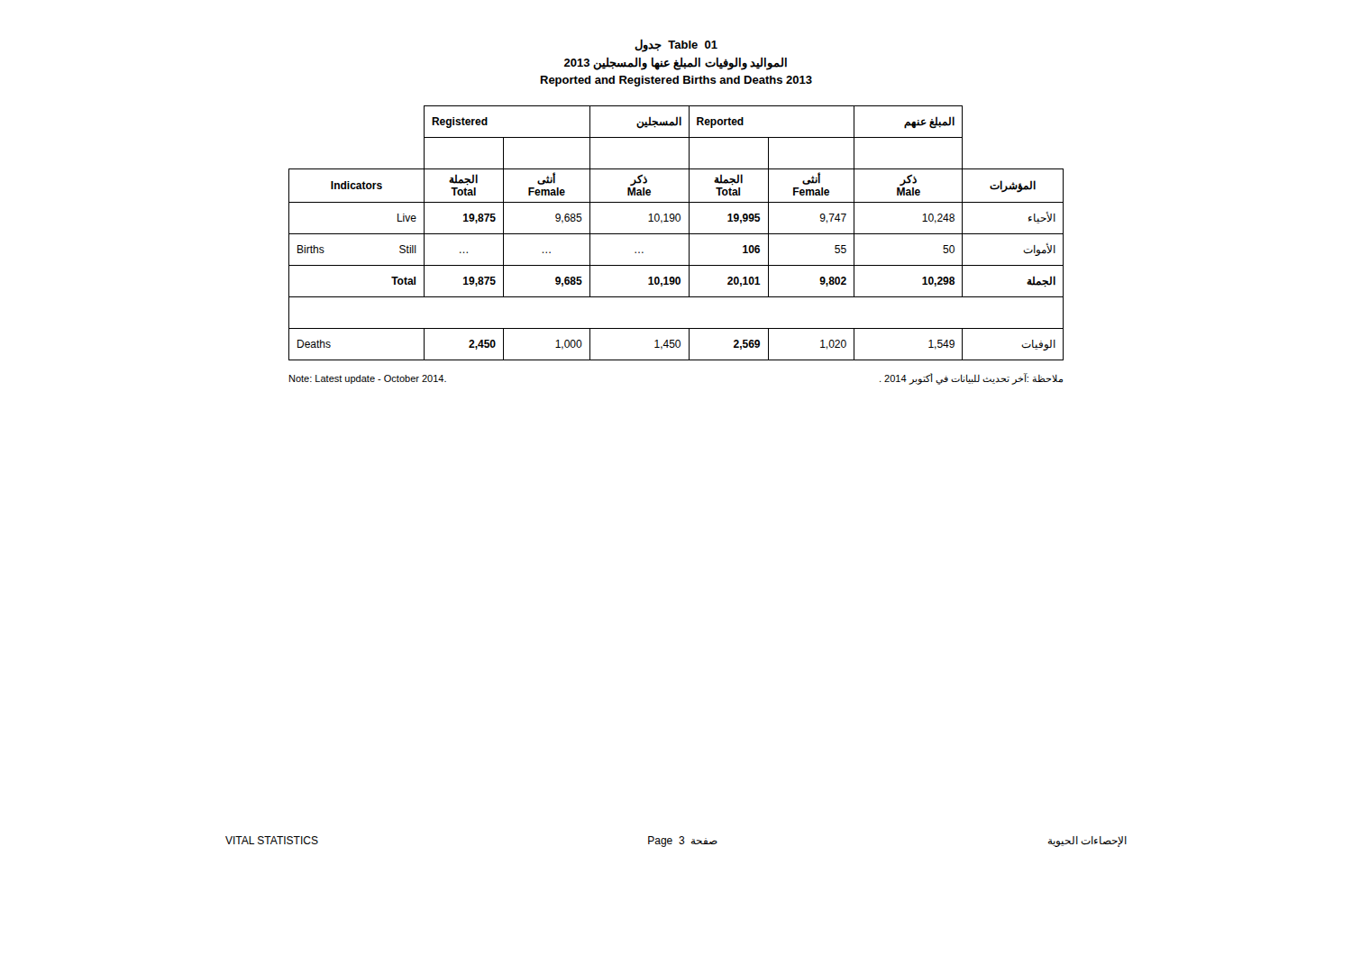جدول Table 01
المواليد والوفيات المبلغ عنها والمسجلين 2013
Reported and Registered Births and Deaths 2013
| | Registered | المسجلين | Reported | المبلغ عنهم | |
| Indicators | الجملة Total | أنثى Female | ذكر Male | الجملة Total | أنثى Female | ذكر Male | المؤشرات |
| | Live | 19,875 | 9,685 | 10,190 | 19,995 | 9,747 | 10,248 | الأحياء |
| Births | Still | … | … | … | 106 | 55 | 50 | الأموات |
| | Total | 19,875 | 9,685 | 10,190 | 20,101 | 9,802 | 10,298 | الجملة |
| Deaths | 2,450 | 1,000 | 1,450 | 2,569 | 1,020 | 1,549 | الوفيات |
Note: Latest update - October 2014.
ملاحظة :آخر تحديث للبيانات في أكتوبر 2014 .
VITAL STATISTICS
الإحصاءات الحيوية
Page 3 صفحة